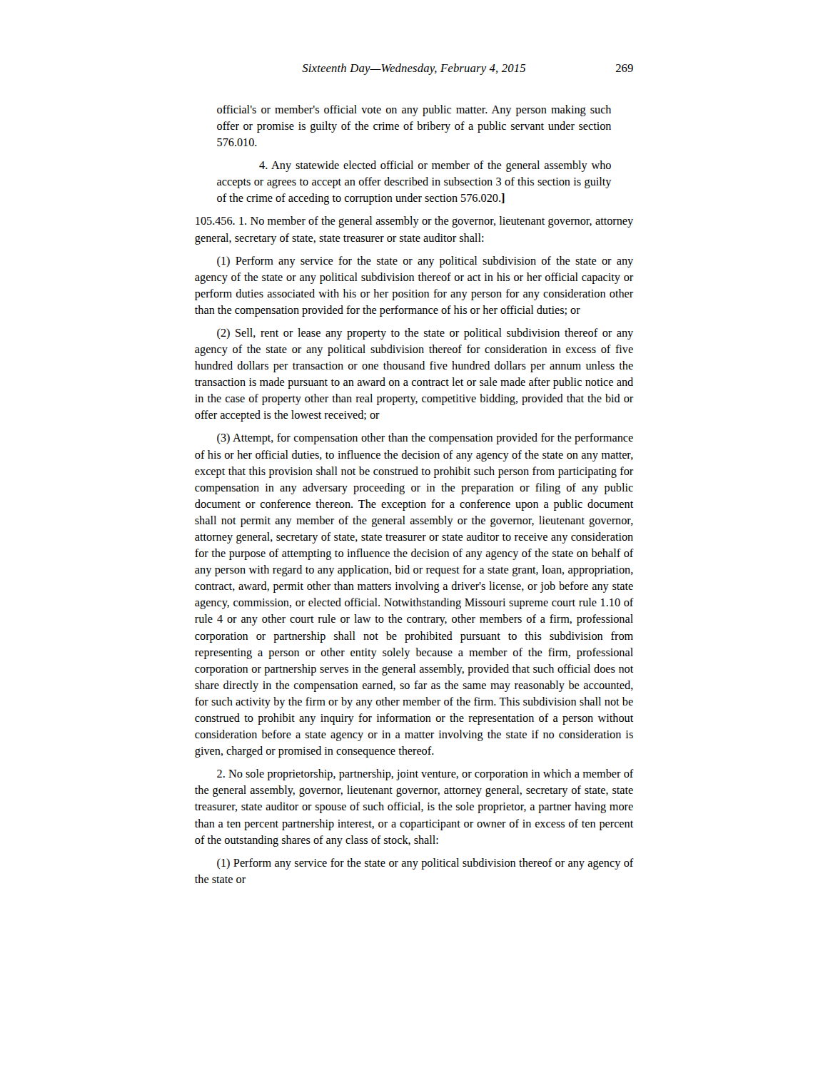Sixteenth Day—Wednesday, February 4, 2015 269
official's or member's official vote on any public matter. Any person making such offer or promise is guilty of the crime of bribery of a public servant under section 576.010.
4. Any statewide elected official or member of the general assembly who accepts or agrees to accept an offer described in subsection 3 of this section is guilty of the crime of acceding to corruption under section 576.020.]
105.456. 1. No member of the general assembly or the governor, lieutenant governor, attorney general, secretary of state, state treasurer or state auditor shall:
(1) Perform any service for the state or any political subdivision of the state or any agency of the state or any political subdivision thereof or act in his or her official capacity or perform duties associated with his or her position for any person for any consideration other than the compensation provided for the performance of his or her official duties; or
(2) Sell, rent or lease any property to the state or political subdivision thereof or any agency of the state or any political subdivision thereof for consideration in excess of five hundred dollars per transaction or one thousand five hundred dollars per annum unless the transaction is made pursuant to an award on a contract let or sale made after public notice and in the case of property other than real property, competitive bidding, provided that the bid or offer accepted is the lowest received; or
(3) Attempt, for compensation other than the compensation provided for the performance of his or her official duties, to influence the decision of any agency of the state on any matter, except that this provision shall not be construed to prohibit such person from participating for compensation in any adversary proceeding or in the preparation or filing of any public document or conference thereon. The exception for a conference upon a public document shall not permit any member of the general assembly or the governor, lieutenant governor, attorney general, secretary of state, state treasurer or state auditor to receive any consideration for the purpose of attempting to influence the decision of any agency of the state on behalf of any person with regard to any application, bid or request for a state grant, loan, appropriation, contract, award, permit other than matters involving a driver's license, or job before any state agency, commission, or elected official. Notwithstanding Missouri supreme court rule 1.10 of rule 4 or any other court rule or law to the contrary, other members of a firm, professional corporation or partnership shall not be prohibited pursuant to this subdivision from representing a person or other entity solely because a member of the firm, professional corporation or partnership serves in the general assembly, provided that such official does not share directly in the compensation earned, so far as the same may reasonably be accounted, for such activity by the firm or by any other member of the firm. This subdivision shall not be construed to prohibit any inquiry for information or the representation of a person without consideration before a state agency or in a matter involving the state if no consideration is given, charged or promised in consequence thereof.
2. No sole proprietorship, partnership, joint venture, or corporation in which a member of the general assembly, governor, lieutenant governor, attorney general, secretary of state, state treasurer, state auditor or spouse of such official, is the sole proprietor, a partner having more than a ten percent partnership interest, or a coparticipant or owner of in excess of ten percent of the outstanding shares of any class of stock, shall:
(1) Perform any service for the state or any political subdivision thereof or any agency of the state or